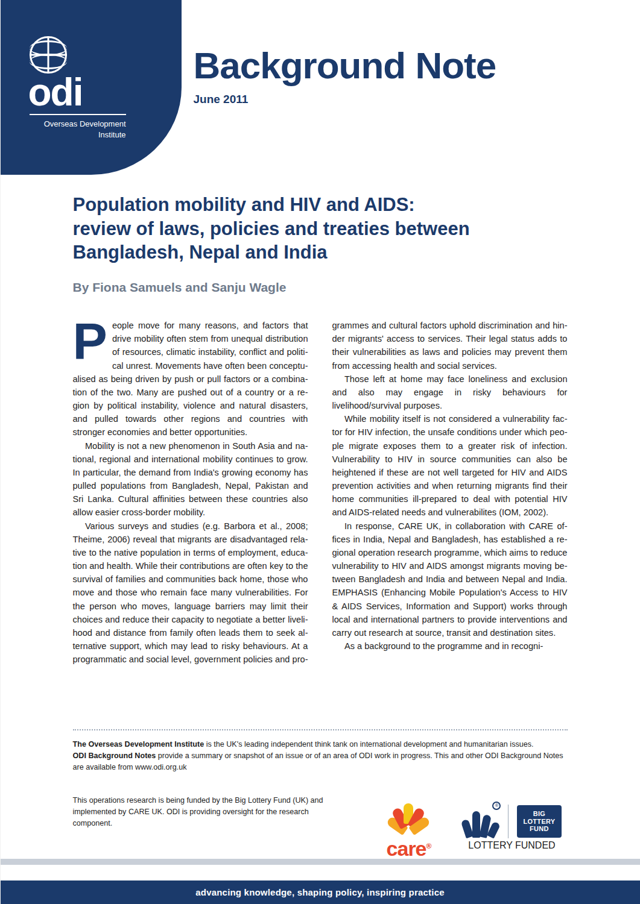odi
Overseas Development
Institute
Background Note
June 2011
Population mobility and HIV and AIDS:
review of laws, policies and treaties between
Bangladesh, Nepal and India
By Fiona Samuels and Sanju Wagle
People move for many reasons, and factors that drive mobility often stem from unequal distribution of resources, climatic instability, conflict and political unrest. Movements have often been conceptualised as being driven by push or pull factors or a combination of the two. Many are pushed out of a country or a region by political instability, violence and natural disasters, and pulled towards other regions and countries with stronger economies and better opportunities.
Mobility is not a new phenomenon in South Asia and national, regional and international mobility continues to grow. In particular, the demand from India's growing economy has pulled populations from Bangladesh, Nepal, Pakistan and Sri Lanka. Cultural affinities between these countries also allow easier cross-border mobility.
Various surveys and studies (e.g. Barbora et al., 2008; Theime, 2006) reveal that migrants are disadvantaged relative to the native population in terms of employment, education and health. While their contributions are often key to the survival of families and communities back home, those who move and those who remain face many vulnerabilities. For the person who moves, language barriers may limit their choices and reduce their capacity to negotiate a better livelihood and distance from family often leads them to seek alternative support, which may lead to risky behaviours. At a programmatic and social level, government policies and programmes and cultural factors uphold discrimination and hinder migrants' access to services. Their legal status adds to their vulnerabilities as laws and policies may prevent them from accessing health and social services.
Those left at home may face loneliness and exclusion and also may engage in risky behaviours for livelihood/survival purposes.
While mobility itself is not considered a vulnerability factor for HIV infection, the unsafe conditions under which people migrate exposes them to a greater risk of infection. Vulnerability to HIV in source communities can also be heightened if these are not well targeted for HIV and AIDS prevention activities and when returning migrants find their home communities ill-prepared to deal with potential HIV and AIDS-related needs and vulnerabilites (IOM, 2002).
In response, CARE UK, in collaboration with CARE offices in India, Nepal and Bangladesh, has established a regional operation research programme, which aims to reduce vulnerability to HIV and AIDS amongst migrants moving between Bangladesh and India and between Nepal and India. EMPHASIS (Enhancing Mobile Population's Access to HIV & AIDS Services, Information and Support) works through local and international partners to provide interventions and carry out research at source, transit and destination sites.
As a background to the programme and in recogni-
The Overseas Development Institute is the UK's leading independent think tank on international development and humanitarian issues.
ODI Background Notes provide a summary or snapshot of an issue or of an area of ODI work in progress. This and other ODI Background Notes are available from www.odi.org.uk
This operations research is being funded by the Big Lottery Fund (UK) and implemented by CARE UK. ODI is providing oversight for the research component.
care®
®
Big
Lottery
Fund
LOTTERY FUNDED
advancing knowledge, shaping policy, inspiring practice